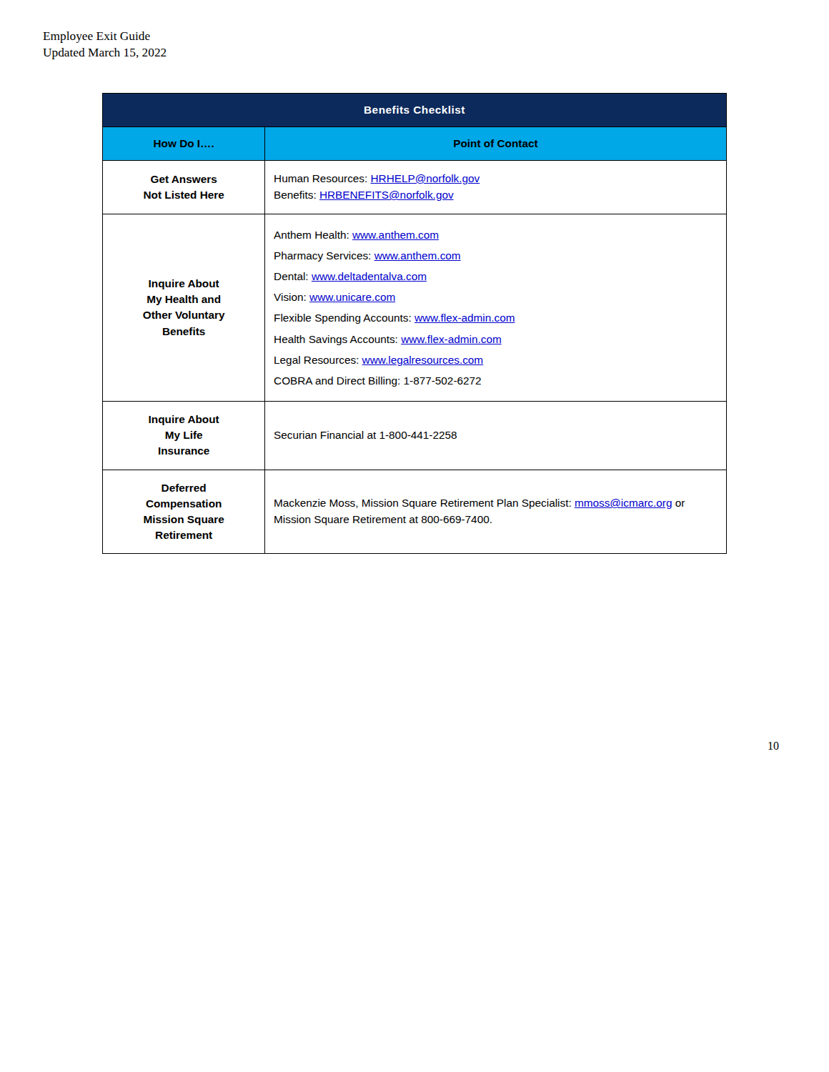Employee Exit Guide
Updated March 15, 2022
| Benefits Checklist |
| --- |
| How Do I…. | Point of Contact |
| Get Answers Not Listed Here | Human Resources: HRHELP@norfolk.gov Benefits: HRBENEFITS@norfolk.gov |
| Inquire About My Health and Other Voluntary Benefits | Anthem Health: www.anthem.com Pharmacy Services: www.anthem.com Dental: www.deltadentalva.com Vision: www.unicare.com Flexible Spending Accounts: www.flex-admin.com Health Savings Accounts: www.flex-admin.com Legal Resources: www.legalresources.com COBRA and Direct Billing: 1-877-502-6272 |
| Inquire About My Life Insurance | Securian Financial at 1-800-441-2258 |
| Deferred Compensation Mission Square Retirement | Mackenzie Moss, Mission Square Retirement Plan Specialist: mmoss@icmarc.org or Mission Square Retirement at 800-669-7400. |
10